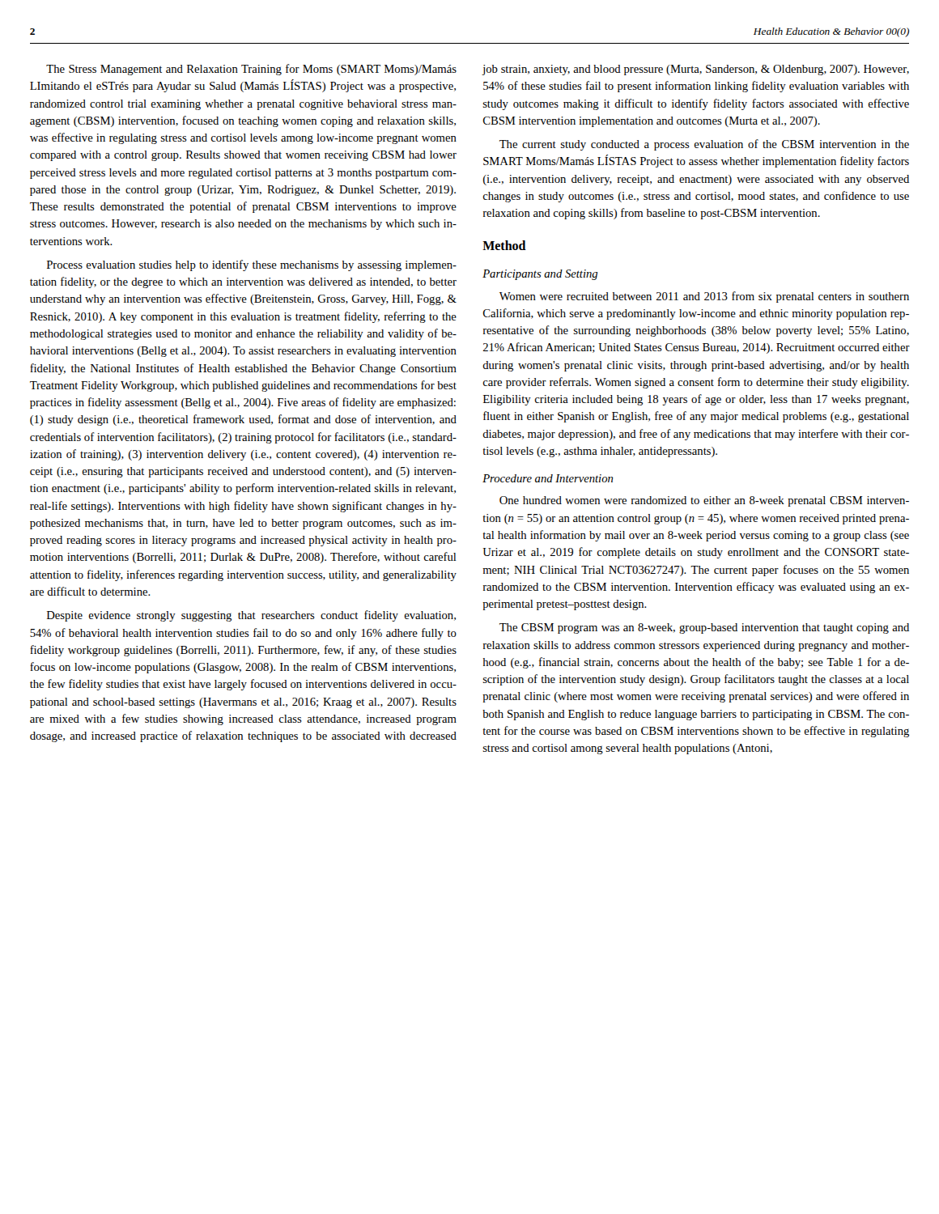2 Health Education & Behavior 00(0)
The Stress Management and Relaxation Training for Moms (SMART Moms)/Mamás LImitando el eSTrés para Ayudar su Salud (Mamás LÍSTAS) Project was a prospective, randomized control trial examining whether a prenatal cognitive behavioral stress management (CBSM) intervention, focused on teaching women coping and relaxation skills, was effective in regulating stress and cortisol levels among low-income pregnant women compared with a control group. Results showed that women receiving CBSM had lower perceived stress levels and more regulated cortisol patterns at 3 months postpartum compared those in the control group (Urizar, Yim, Rodriguez, & Dunkel Schetter, 2019). These results demonstrated the potential of prenatal CBSM interventions to improve stress outcomes. However, research is also needed on the mechanisms by which such interventions work.
Process evaluation studies help to identify these mechanisms by assessing implementation fidelity, or the degree to which an intervention was delivered as intended, to better understand why an intervention was effective (Breitenstein, Gross, Garvey, Hill, Fogg, & Resnick, 2010). A key component in this evaluation is treatment fidelity, referring to the methodological strategies used to monitor and enhance the reliability and validity of behavioral interventions (Bellg et al., 2004). To assist researchers in evaluating intervention fidelity, the National Institutes of Health established the Behavior Change Consortium Treatment Fidelity Workgroup, which published guidelines and recommendations for best practices in fidelity assessment (Bellg et al., 2004). Five areas of fidelity are emphasized: (1) study design (i.e., theoretical framework used, format and dose of intervention, and credentials of intervention facilitators), (2) training protocol for facilitators (i.e., standardization of training), (3) intervention delivery (i.e., content covered), (4) intervention receipt (i.e., ensuring that participants received and understood content), and (5) intervention enactment (i.e., participants' ability to perform intervention-related skills in relevant, real-life settings). Interventions with high fidelity have shown significant changes in hypothesized mechanisms that, in turn, have led to better program outcomes, such as improved reading scores in literacy programs and increased physical activity in health promotion interventions (Borrelli, 2011; Durlak & DuPre, 2008). Therefore, without careful attention to fidelity, inferences regarding intervention success, utility, and generalizability are difficult to determine.
Despite evidence strongly suggesting that researchers conduct fidelity evaluation, 54% of behavioral health intervention studies fail to do so and only 16% adhere fully to fidelity workgroup guidelines (Borrelli, 2011). Furthermore, few, if any, of these studies focus on low-income populations (Glasgow, 2008). In the realm of CBSM interventions, the few fidelity studies that exist have largely focused on interventions delivered in occupational and school-based settings (Havermans et al., 2016; Kraag et al., 2007). Results are mixed with a few studies showing increased class attendance, increased program dosage, and increased practice of relaxation techniques to be associated with decreased job strain, anxiety, and blood pressure (Murta, Sanderson, & Oldenburg, 2007). However, 54% of these studies fail to present information linking fidelity evaluation variables with study outcomes making it difficult to identify fidelity factors associated with effective CBSM intervention implementation and outcomes (Murta et al., 2007).
The current study conducted a process evaluation of the CBSM intervention in the SMART Moms/Mamás LÍSTAS Project to assess whether implementation fidelity factors (i.e., intervention delivery, receipt, and enactment) were associated with any observed changes in study outcomes (i.e., stress and cortisol, mood states, and confidence to use relaxation and coping skills) from baseline to post-CBSM intervention.
Method
Participants and Setting
Women were recruited between 2011 and 2013 from six prenatal centers in southern California, which serve a predominantly low-income and ethnic minority population representative of the surrounding neighborhoods (38% below poverty level; 55% Latino, 21% African American; United States Census Bureau, 2014). Recruitment occurred either during women's prenatal clinic visits, through print-based advertising, and/or by health care provider referrals. Women signed a consent form to determine their study eligibility. Eligibility criteria included being 18 years of age or older, less than 17 weeks pregnant, fluent in either Spanish or English, free of any major medical problems (e.g., gestational diabetes, major depression), and free of any medications that may interfere with their cortisol levels (e.g., asthma inhaler, antidepressants).
Procedure and Intervention
One hundred women were randomized to either an 8-week prenatal CBSM intervention (n = 55) or an attention control group (n = 45), where women received printed prenatal health information by mail over an 8-week period versus coming to a group class (see Urizar et al., 2019 for complete details on study enrollment and the CONSORT statement; NIH Clinical Trial NCT03627247). The current paper focuses on the 55 women randomized to the CBSM intervention. Intervention efficacy was evaluated using an experimental pretest–posttest design.
The CBSM program was an 8-week, group-based intervention that taught coping and relaxation skills to address common stressors experienced during pregnancy and motherhood (e.g., financial strain, concerns about the health of the baby; see Table 1 for a description of the intervention study design). Group facilitators taught the classes at a local prenatal clinic (where most women were receiving prenatal services) and were offered in both Spanish and English to reduce language barriers to participating in CBSM. The content for the course was based on CBSM interventions shown to be effective in regulating stress and cortisol among several health populations (Antoni,